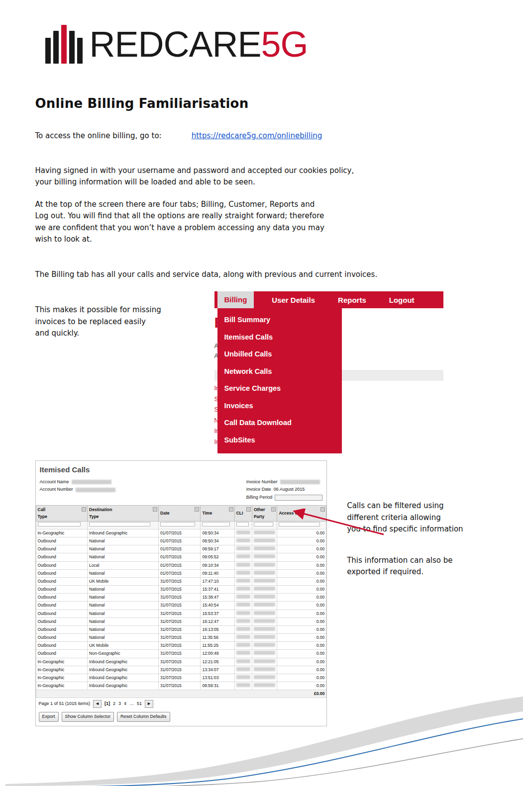REDCARE 5G
Online Billing Familiarisation
To access the online billing, go to:
https://redcare5g.com/onlinebilling
Having signed in with your username and password and accepted our cookies policy,
your billing information will be loaded and able to be seen.
At the top of the screen there are four tabs; Billing, Customer, Reports and
Log out. You will find that all the options are really straight forward; therefore
we are confident that you won’t have a problem accessing any data you may
wish to look at.
The Billing tab has all your calls and service data, along with previous and current invoices.
This makes it possible for missing
invoices to be replaced easily
and quickly.
Billing
User Details
Reports
Logout
Bill Summary
Ac
Ac
In
Sur
Service Charges
Network Calls
International Calls
Invoice 7 - 2015
Bill Summary
Itemised Calls
Unbilled Calls
Network Calls
Service Charges
Invoices
Call Data Download
SubSites
Itemised Calls
Account Name
Account Number
Invoice Number
Invoice Date 06 August 2015
Billing Period
| Call Type | Destination Type | Date | Time | CLI | Other Party | Access Cost |
| --- | --- | --- | --- | --- | --- | --- |
| In-Geographic | Inbound Geographic | 01/07/2015 | 08:50:34 | | | 0.00 |
| Outbound | National | 01/07/2015 | 08:50:34 | | | 0.00 |
| Outbound | National | 01/07/2015 | 08:59:17 | | | 0.00 |
| Outbound | National | 01/07/2015 | 09:05:52 | | | 0.00 |
| Outbound | Local | 01/07/2015 | 09:10:34 | | | 0.00 |
| Outbound | National | 01/07/2015 | 09:11:40 | | | 0.00 |
| Outbound | UK Mobile | 31/07/2015 | 17:47:10 | | | 0.00 |
| Outbound | National | 31/07/2015 | 15:37:41 | | | 0.00 |
| Outbound | National | 31/07/2015 | 15:38:47 | | | 0.00 |
| Outbound | National | 31/07/2015 | 15:40:54 | | | 0.00 |
| Outbound | National | 31/07/2015 | 15:53:37 | | | 0.00 |
| Outbound | National | 31/07/2015 | 16:12:47 | | | 0.00 |
| Outbound | National | 31/07/2015 | 16:13:05 | | | 0.00 |
| Outbound | National | 31/07/2015 | 11:35:56 | | | 0.00 |
| Outbound | UK Mobile | 31/07/2015 | 11:55:25 | | | 0.00 |
| Outbound | Non-Geographic | 31/07/2015 | 12:00:49 | | | 0.00 |
| In-Geographic | Inbound Geographic | 31/07/2015 | 12:21:05 | | | 0.00 |
| In-Geographic | Inbound Geographic | 31/07/2015 | 13:34:07 | | | 0.00 |
| In-Geographic | Inbound Geographic | 31/07/2015 | 13:51:03 | | | 0.00 |
| In-Geographic | Inbound Geographic | 31/07/2015 | 08:59:31 | | | 0.00 |
| £0.00 |
Page 1 of 51 (1015 items) ◄ [1] 234…51 ►
Export Show Column Selector Reset Column Defaults
Calls can be filtered using
different criteria allowing
you to find specific information
This information can also be
exported if required.